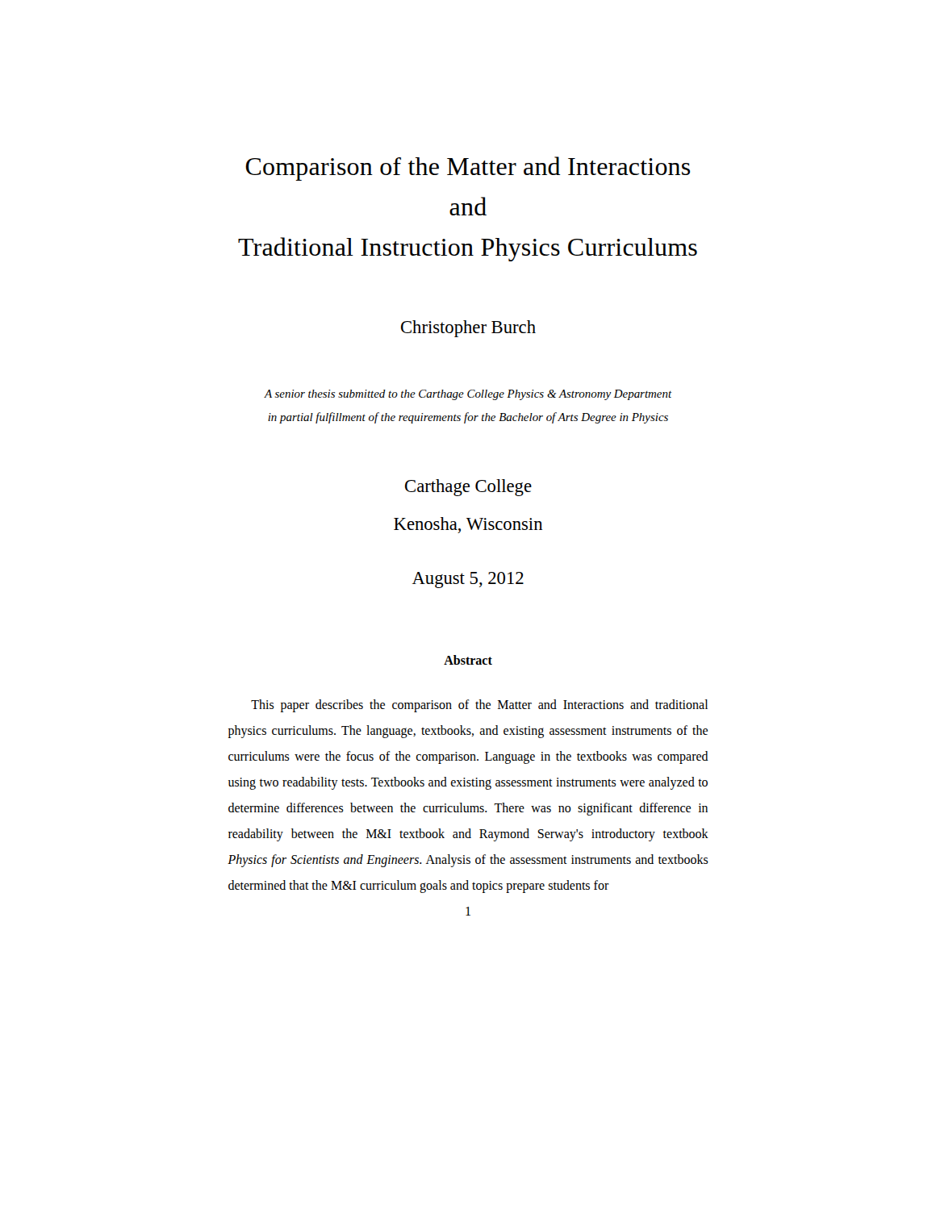Comparison of the Matter and Interactions and
Traditional Instruction Physics Curriculums
Christopher Burch
A senior thesis submitted to the Carthage College Physics & Astronomy Department
in partial fulfillment of the requirements for the Bachelor of Arts Degree in Physics
Carthage College
Kenosha, Wisconsin
August 5, 2012
Abstract
This paper describes the comparison of the Matter and Interactions and traditional physics curriculums. The language, textbooks, and existing assessment instruments of the curriculums were the focus of the comparison. Language in the textbooks was compared using two readability tests. Textbooks and existing assessment instruments were analyzed to determine differences between the curriculums. There was no significant difference in readability between the M&I textbook and Raymond Serway's introductory textbook Physics for Scientists and Engineers. Analysis of the assessment instruments and textbooks determined that the M&I curriculum goals and topics prepare students for
1